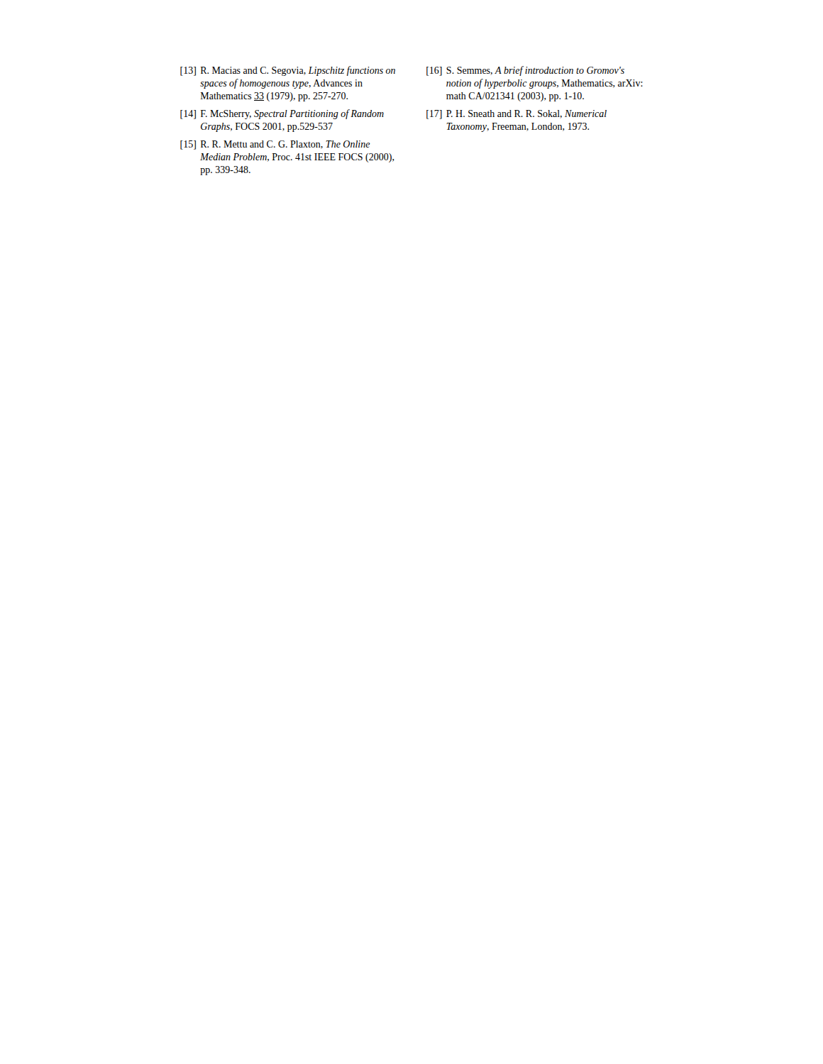[13] R. Macias and C. Segovia, Lipschitz functions on spaces of homogenous type, Advances in Mathematics 33 (1979), pp. 257-270.
[14] F. McSherry, Spectral Partitioning of Random Graphs, FOCS 2001, pp.529-537
[15] R. R. Mettu and C. G. Plaxton, The Online Median Problem, Proc. 41st IEEE FOCS (2000), pp. 339-348.
[16] S. Semmes, A brief introduction to Gromov's notion of hyperbolic groups, Mathematics, arXiv: math CA/021341 (2003), pp. 1-10.
[17] P. H. Sneath and R. R. Sokal, Numerical Taxonomy, Freeman, London, 1973.